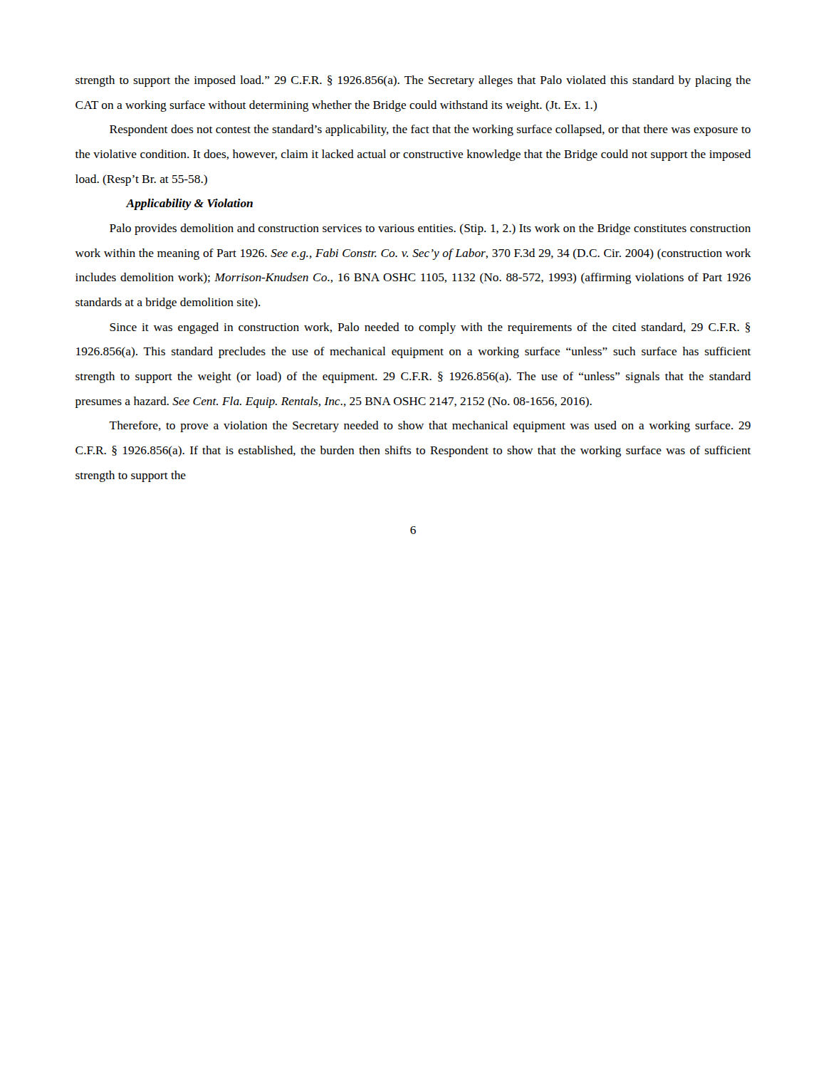strength to support the imposed load.” 29 C.F.R. § 1926.856(a). The Secretary alleges that Palo violated this standard by placing the CAT on a working surface without determining whether the Bridge could withstand its weight. (Jt. Ex. 1.)
Respondent does not contest the standard’s applicability, the fact that the working surface collapsed, or that there was exposure to the violative condition. It does, however, claim it lacked actual or constructive knowledge that the Bridge could not support the imposed load. (Resp’t Br. at 55-58.)
Applicability & Violation
Palo provides demolition and construction services to various entities. (Stip. 1, 2.) Its work on the Bridge constitutes construction work within the meaning of Part 1926. See e.g., Fabi Constr. Co. v. Sec’y of Labor, 370 F.3d 29, 34 (D.C. Cir. 2004) (construction work includes demolition work); Morrison-Knudsen Co., 16 BNA OSHC 1105, 1132 (No. 88-572, 1993) (affirming violations of Part 1926 standards at a bridge demolition site).
Since it was engaged in construction work, Palo needed to comply with the requirements of the cited standard, 29 C.F.R. § 1926.856(a). This standard precludes the use of mechanical equipment on a working surface “unless” such surface has sufficient strength to support the weight (or load) of the equipment. 29 C.F.R. § 1926.856(a). The use of “unless” signals that the standard presumes a hazard. See Cent. Fla. Equip. Rentals, Inc., 25 BNA OSHC 2147, 2152 (No. 08-1656, 2016).
Therefore, to prove a violation the Secretary needed to show that mechanical equipment was used on a working surface. 29 C.F.R. § 1926.856(a). If that is established, the burden then shifts to Respondent to show that the working surface was of sufficient strength to support the
6